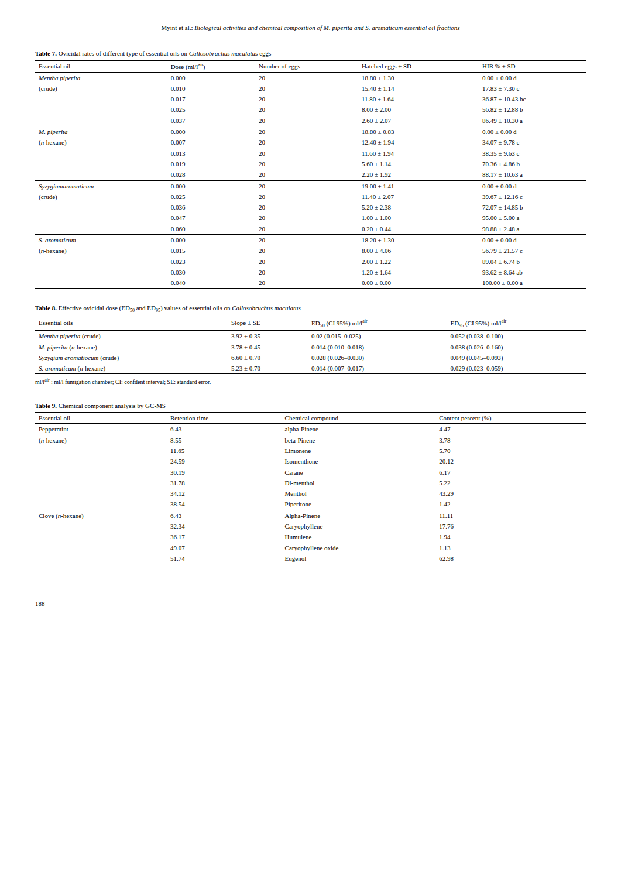Myint et al.: Biological activities and chemical composition of M. piperita and S. aromaticum essential oil fractions
Table 7. Ovicidal rates of different type of essential oils on Callosobruchus maculatus eggs
| Essential oil | Dose (ml/l air ) | Number of eggs | Hatched eggs ± SD | HIR % ± SD |
| --- | --- | --- | --- | --- |
| Mentha piperita | 0.000 | 20 | 18.80 ± 1.30 | 0.00 ± 0.00 d |
| (crude) | 0.010 | 20 | 15.40 ± 1.14 | 17.83 ± 7.30 c |
| | 0.017 | 20 | 11.80 ± 1.64 | 36.87 ± 10.43 bc |
| | 0.025 | 20 | 8.00 ± 2.00 | 56.82 ± 12.88 b |
| | 0.037 | 20 | 2.60 ± 2.07 | 86.49 ± 10.30 a |
| M. piperita | 0.000 | 20 | 18.80 ± 0.83 | 0.00 ± 0.00 d |
| ( n -hexane) | 0.007 | 20 | 12.40 ± 1.94 | 34.07 ± 9.78 c |
| | 0.013 | 20 | 11.60 ± 1.94 | 38.35 ± 9.63 c |
| | 0.019 | 20 | 5.60 ± 1.14 | 70.36 ± 4.86 b |
| | 0.028 | 20 | 2.20 ± 1.92 | 88.17 ± 10.63 a |
| Syzygiumaromaticum | 0.000 | 20 | 19.00 ± 1.41 | 0.00 ± 0.00 d |
| (crude) | 0.025 | 20 | 11.40 ± 2.07 | 39.67 ± 12.16 c |
| | 0.036 | 20 | 5.20 ± 2.38 | 72.07 ± 14.85 b |
| | 0.047 | 20 | 1.00 ± 1.00 | 95.00 ± 5.00 a |
| | 0.060 | 20 | 0.20 ± 0.44 | 98.88 ± 2.48 a |
| S. aromaticum | 0.000 | 20 | 18.20 ± 1.30 | 0.00 ± 0.00 d |
| ( n -hexane) | 0.015 | 20 | 8.00 ± 4.06 | 56.79 ± 21.57 c |
| | 0.023 | 20 | 2.00 ± 1.22 | 89.04 ± 6.74 b |
| | 0.030 | 20 | 1.20 ± 1.64 | 93.62 ± 8.64 ab |
| | 0.040 | 20 | 0.00 ± 0.00 | 100.00 ± 0.00 a |
Table 8. Effective ovicidal dose (ED 50 and ED 95 ) values of essential oils on Callosobruchus maculatus
| Essential oils | Slope ± SE | ED 50 (CI 95%) ml/l air | ED 95 (CI 95%) ml/l air |
| --- | --- | --- | --- |
| Mentha piperita (crude) | 3.92 ± 0.35 | 0.02 (0.015–0.025) | 0.052 (0.038–0.100) |
| M. piperita ( n -hexane) | 3.78 ± 0.45 | 0.014 (0.010–0.018) | 0.038 (0.026–0.160) |
| Syzygium aromatiocum (crude) | 6.60 ± 0.70 | 0.028 (0.026–0.030) | 0.049 (0.045–0.093) |
| S. aromaticum ( n -hexane) | 5.23 ± 0.70 | 0.014 (0.007–0.017) | 0.029 (0.023–0.059) |
ml/lair : ml/l fumigation chamber; CI: confdent interval; SE: standard error.
Table 9. Chemical component analysis by GC-MS
| Essential oil | Retention time | Chemical compound | Content percent (%) |
| --- | --- | --- | --- |
| Peppermint | 6.43 | alpha-Pinene | 4.47 |
| ( n -hexane) | 8.55 | beta-Pinene | 3.78 |
| | 11.65 | Limonene | 5.70 |
| | 24.59 | Isomenthone | 20.12 |
| | 30.19 | Carane | 6.17 |
| | 31.78 | Dl-menthol | 5.22 |
| | 34.12 | Menthol | 43.29 |
| | 38.54 | Piperitone | 1.42 |
| Clove ( n -hexane) | 6.43 | Alpha-Pinene | 11.11 |
| | 32.34 | Caryophyllene | 17.76 |
| | 36.17 | Humulene | 1.94 |
| | 49.07 | Caryophyllene oxide | 1.13 |
| | 51.74 | Eugenol | 62.98 |
188